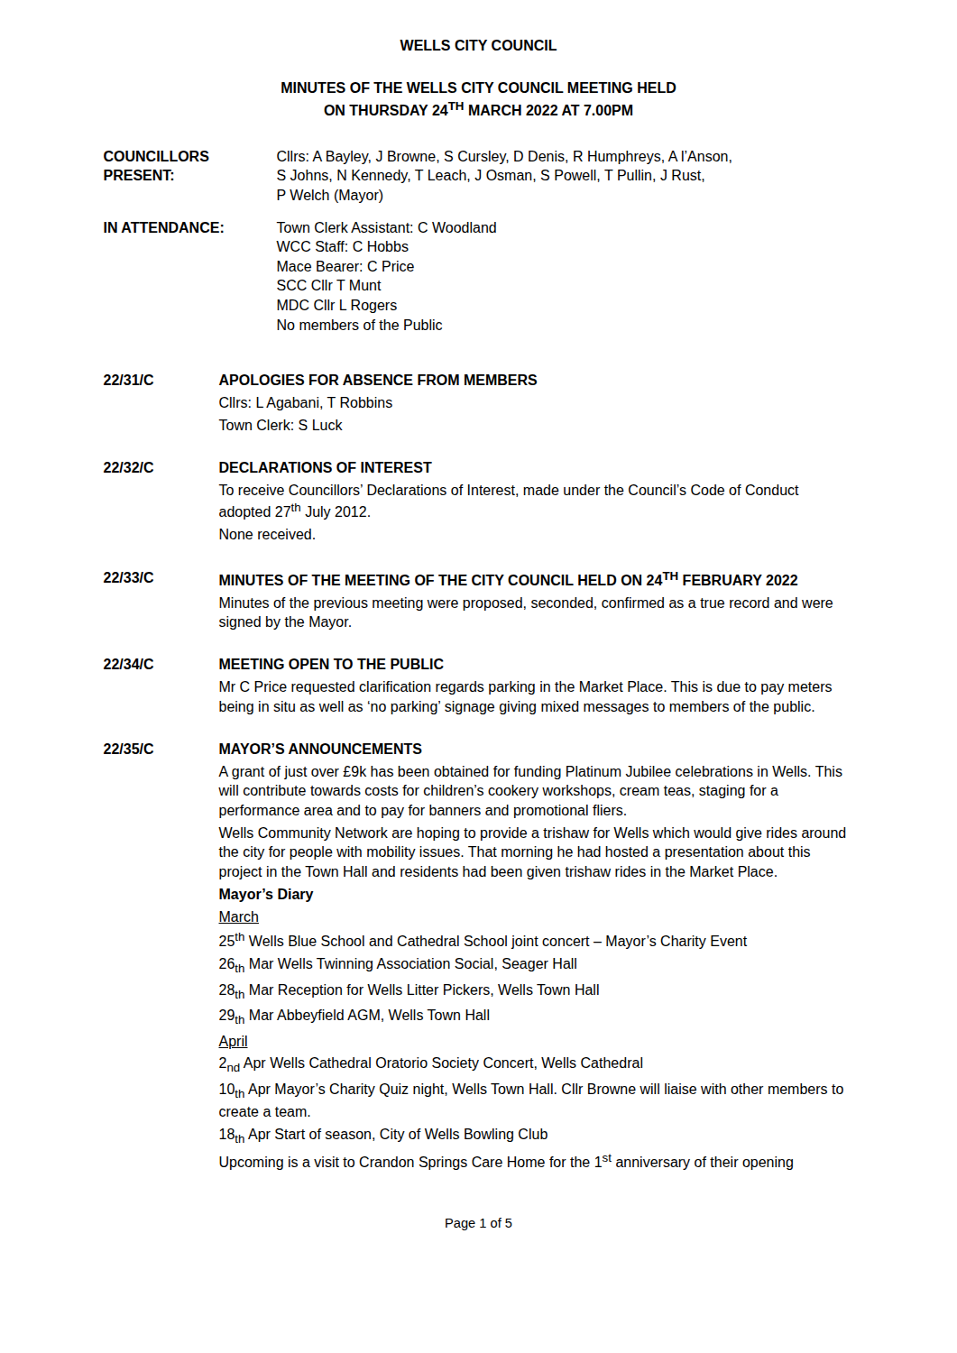Wells City Council
Minutes of the Wells City Council Meeting held
on Thursday 24th March 2022 at 7.00pm
| Councillors Present: | Cllrs: A Bayley, J Browne, S Cursley, D Denis, R Humphreys, A l’Anson, S Johns, N Kennedy, T Leach, J Osman, S Powell, T Pullin, J Rust, P Welch (Mayor) |
| In Attendance: | Town Clerk Assistant: C Woodland WCC Staff: C Hobbs Mace Bearer: C Price SCC Cllr T Munt MDC Cllr L Rogers No members of the Public |
22/31/C
Apologies for Absence from Members
Cllrs: L Agabani, T Robbins
Town Clerk: S Luck
22/32/C
Declarations of Interest
To receive Councillors’ Declarations of Interest, made under the Council’s Code of Conduct adopted 27th July 2012.
None received.
22/33/C
Minutes of the Meeting of the City Council held on 24th February 2022
Minutes of the previous meeting were proposed, seconded, confirmed as a true record and were signed by the Mayor.
22/34/C
Meeting Open to the Public
Mr C Price requested clarification regards parking in the Market Place. This is due to pay meters being in situ as well as ‘no parking’ signage giving mixed messages to members of the public.
22/35/C
Mayor’s Announcements
A grant of just over £9k has been obtained for funding Platinum Jubilee celebrations in Wells. This will contribute towards costs for children’s cookery workshops, cream teas, staging for a performance area and to pay for banners and promotional fliers.
Wells Community Network are hoping to provide a trishaw for Wells which would give rides around the city for people with mobility issues. That morning he had hosted a presentation about this project in the Town Hall and residents had been given trishaw rides in the Market Place.
Mayor’s Diary
March
25th Wells Blue School and Cathedral School joint concert – Mayor’s Charity Event
26th Mar Wells Twinning Association Social, Seager Hall
28th Mar Reception for Wells Litter Pickers, Wells Town Hall
29th Mar Abbeyfield AGM, Wells Town Hall
April
2nd Apr Wells Cathedral Oratorio Society Concert, Wells Cathedral
10th Apr Mayor’s Charity Quiz night, Wells Town Hall. Cllr Browne will liaise with other members to create a team.
18th Apr Start of season, City of Wells Bowling Club
Upcoming is a visit to Crandon Springs Care Home for the 1st anniversary of their opening
Page 1 of 5